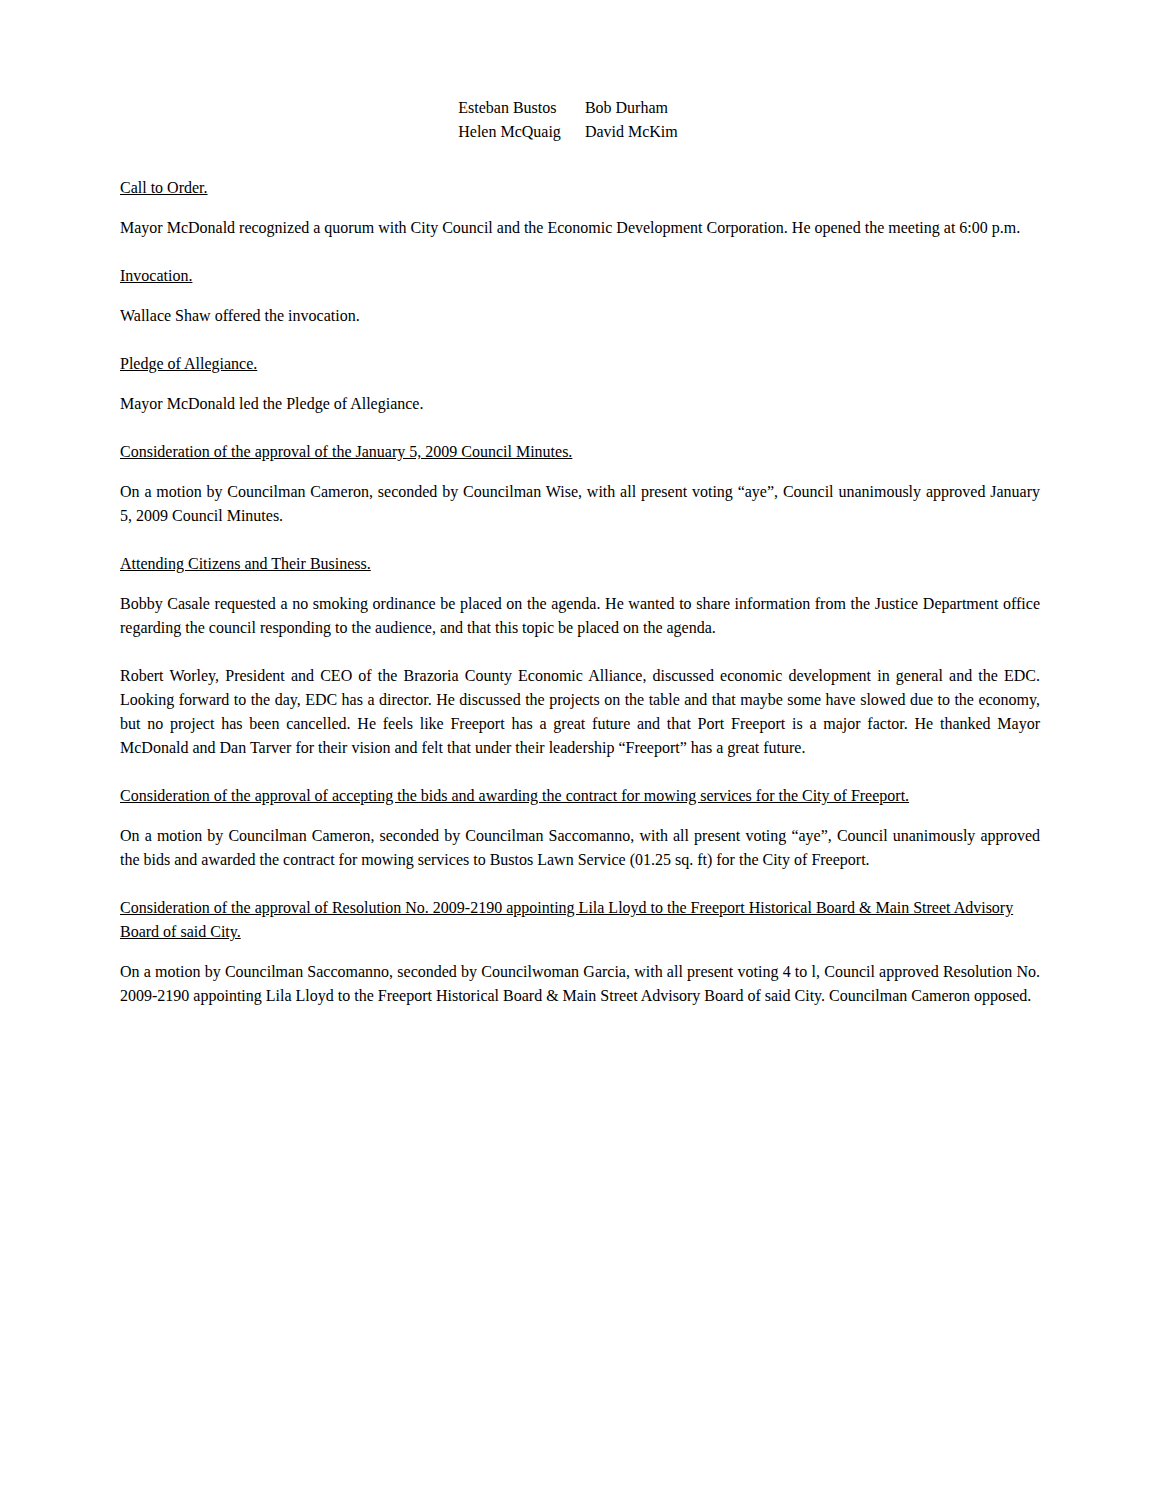| Esteban Bustos | Bob Durham |
| Helen McQuaig | David McKim |
Call to Order.
Mayor McDonald recognized a quorum with City Council and the Economic Development Corporation. He opened the meeting at 6:00 p.m.
Invocation.
Wallace Shaw offered the invocation.
Pledge of Allegiance.
Mayor McDonald led the Pledge of Allegiance.
Consideration of the approval of the January 5, 2009 Council Minutes.
On a motion by Councilman Cameron, seconded by Councilman Wise, with all present voting “aye”, Council unanimously approved January 5, 2009 Council Minutes.
Attending Citizens and Their Business.
Bobby Casale requested a no smoking ordinance be placed on the agenda. He wanted to share information from the Justice Department office regarding the council responding to the audience, and that this topic be placed on the agenda.
Robert Worley, President and CEO of the Brazoria County Economic Alliance, discussed economic development in general and the EDC. Looking forward to the day, EDC has a director. He discussed the projects on the table and that maybe some have slowed due to the economy, but no project has been cancelled. He feels like Freeport has a great future and that Port Freeport is a major factor. He thanked Mayor McDonald and Dan Tarver for their vision and felt that under their leadership “Freeport” has a great future.
Consideration of the approval of accepting the bids and awarding the contract for mowing services for the City of Freeport.
On a motion by Councilman Cameron, seconded by Councilman Saccomanno, with all present voting “aye”, Council unanimously approved the bids and awarded the contract for mowing services to Bustos Lawn Service (01.25 sq. ft) for the City of Freeport.
Consideration of the approval of Resolution No. 2009-2190 appointing Lila Lloyd to the Freeport Historical Board & Main Street Advisory Board of said City.
On a motion by Councilman Saccomanno, seconded by Councilwoman Garcia, with all present voting 4 to l, Council approved Resolution No. 2009-2190 appointing Lila Lloyd to the Freeport Historical Board & Main Street Advisory Board of said City. Councilman Cameron opposed.